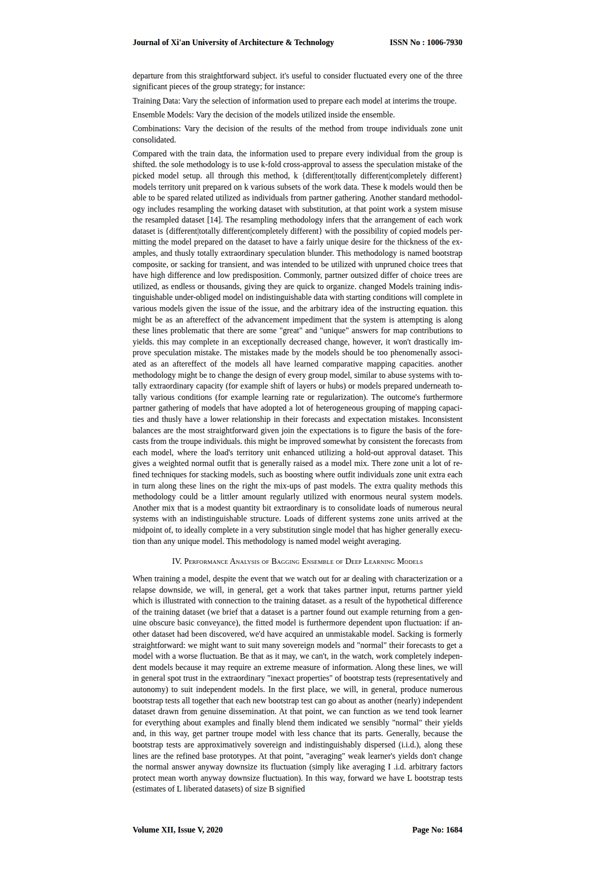Journal of Xi'an University of Architecture & Technology
ISSN No : 1006-7930
departure from this straightforward subject. it's useful to consider fluctuated every one of the three significant pieces of the group strategy; for instance:
Training Data: Vary the selection of information used to prepare each model at interims the troupe.
Ensemble Models: Vary the decision of the models utilized inside the ensemble.
Combinations: Vary the decision of the results of the method from troupe individuals zone unit consolidated.
Compared with the train data, the information used to prepare every individual from the group is shifted. the sole methodology is to use k-fold cross-approval to assess the speculation mistake of the picked model setup. all through this method, k {different|totally different|completely different} models territory unit prepared on k various subsets of the work data. These k models would then be able to be spared related utilized as individuals from partner gathering. Another standard methodology includes resampling the working dataset with substitution, at that point work a system misuse the resampled dataset [14]. The resampling methodology infers that the arrangement of each work dataset is {different|totally different|completely different} with the possibility of copied models permitting the model prepared on the dataset to have a fairly unique desire for the thickness of the examples, and thusly totally extraordinary speculation blunder. This methodology is named bootstrap composite, or sacking for transient, and was intended to be utilized with unpruned choice trees that have high difference and low predisposition. Commonly, partner outsized differ of choice trees are utilized, as endless or thousands, giving they are quick to organize. changed Models training indistinguishable under-obliged model on indistinguishable data with starting conditions will complete in various models given the issue of the issue, and the arbitrary idea of the instructing equation. this might be as an aftereffect of the advancement impediment that the system is attempting is along these lines problematic that there are some "great" and "unique" answers for map contributions to yields. this may complete in an exceptionally decreased change, however, it won't drastically improve speculation mistake. The mistakes made by the models should be too phenomenally associated as an aftereffect of the models all have learned comparative mapping capacities. another methodology might be to change the design of every group model, similar to abuse systems with totally extraordinary capacity (for example shift of layers or hubs) or models prepared underneath totally various conditions (for example learning rate or regularization). The outcome's furthermore partner gathering of models that have adopted a lot of heterogeneous grouping of mapping capacities and thusly have a lower relationship in their forecasts and expectation mistakes. Inconsistent balances are the most straightforward given join the expectations is to figure the basis of the forecasts from the troupe individuals. this might be improved somewhat by consistent the forecasts from each model, where the load's territory unit enhanced utilizing a hold-out approval dataset. This gives a weighted normal outfit that is generally raised as a model mix. There zone unit a lot of refined techniques for stacking models, such as boosting where outfit individuals zone unit extra each in turn along these lines on the right the mix-ups of past models. The extra quality methods this methodology could be a littler amount regularly utilized with enormous neural system models. Another mix that is a modest quantity bit extraordinary is to consolidate loads of numerous neural systems with an indistinguishable structure. Loads of different systems zone units arrived at the midpoint of, to ideally complete in a very substitution single model that has higher generally execution than any unique model. This methodology is named model weight averaging.
IV. Performance Analysis of Bagging Ensemble of Deep Learning Models
When training a model, despite the event that we watch out for ar dealing with characterization or a relapse downside, we will, in general, get a work that takes partner input, returns partner yield which is illustrated with connection to the training dataset. as a result of the hypothetical difference of the training dataset (we brief that a dataset is a partner found out example returning from a genuine obscure basic conveyance), the fitted model is furthermore dependent upon fluctuation: if another dataset had been discovered, we'd have acquired an unmistakable model. Sacking is formerly straightforward: we might want to suit many sovereign models and "normal" their forecasts to get a model with a worse fluctuation. Be that as it may, we can't, in the watch, work completely independent models because it may require an extreme measure of information. Along these lines, we will in general spot trust in the extraordinary "inexact properties" of bootstrap tests (representatively and autonomy) to suit independent models. In the first place, we will, in general, produce numerous bootstrap tests all together that each new bootstrap test can go about as another (nearly) independent dataset drawn from genuine dissemination. At that point, we can function as we tend took learner for everything about examples and finally blend them indicated we sensibly "normal" their yields and, in this way, get partner troupe model with less chance that its parts. Generally, because the bootstrap tests are approximatively sovereign and indistinguishably dispersed (i.i.d.), along these lines are the refined base prototypes. At that point, "averaging" weak learner's yields don't change the normal answer anyway downsize its fluctuation (simply like averaging I .i.d. arbitrary factors protect mean worth anyway downsize fluctuation). In this way, forward we have L bootstrap tests (estimates of L liberated datasets) of size B signified
Volume XII, Issue V, 2020
Page No: 1684